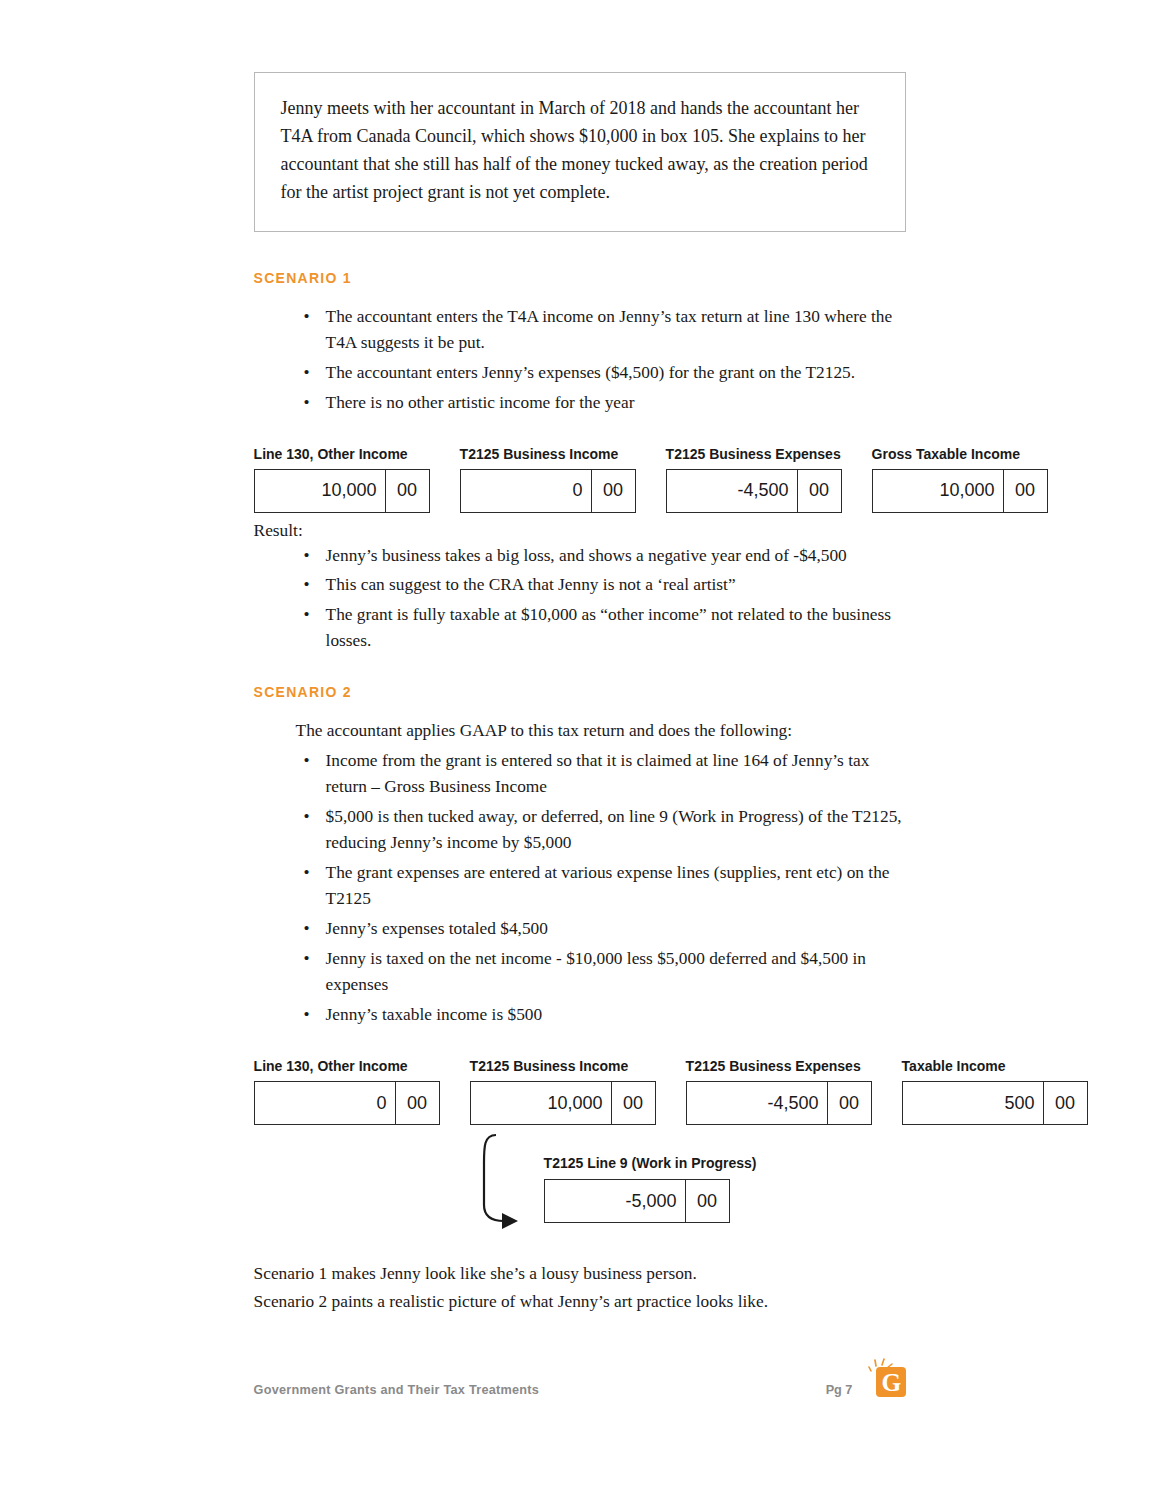Jenny meets with her accountant in March of 2018 and hands the accountant her T4A from Canada Council, which shows $10,000 in box 105. She explains to her accountant that she still has half of the money tucked away, as the creation period for the artist project grant is not yet complete.
Scenario 1
The accountant enters the T4A income on Jenny’s tax return at line 130 where the T4A suggests it be put.
The accountant enters Jenny’s expenses ($4,500) for the grant on the T2125.
There is no other artistic income for the year
Line 130, Other Income
10,000
00
T2125 Business Income
0
00
T2125 Business Expenses
-4,500
00
Gross Taxable Income
10,000
00
Result:
Jenny’s business takes a big loss, and shows a negative year end of -$4,500
This can suggest to the CRA that Jenny is not a ‘real artist”
The grant is fully taxable at $10,000 as “other income” not related to the business losses.
Scenario 2
The accountant applies GAAP to this tax return and does the following:
Income from the grant is entered so that it is claimed at line 164 of Jenny’s tax return – Gross Business Income
$5,000 is then tucked away, or deferred, on line 9 (Work in Progress) of the T2125, reducing Jenny’s income by $5,000
The grant expenses are entered at various expense lines (supplies, rent etc) on the T2125
Jenny’s expenses totaled $4,500
Jenny is taxed on the net income - $10,000 less $5,000 deferred and $4,500 in expenses
Jenny’s taxable income is $500
Line 130, Other Income
0
00
T2125 Business Income
10,000
00
T2125 Business Expenses
-4,500
00
Taxable Income
500
00
T2125 Line 9 (Work in Progress)
-5,000
00
Scenario 1 makes Jenny look like she’s a lousy business person.
Scenario 2 paints a realistic picture of what Jenny’s art practice looks like.
Government Grants and Their Tax Treatments
Pg 7
G